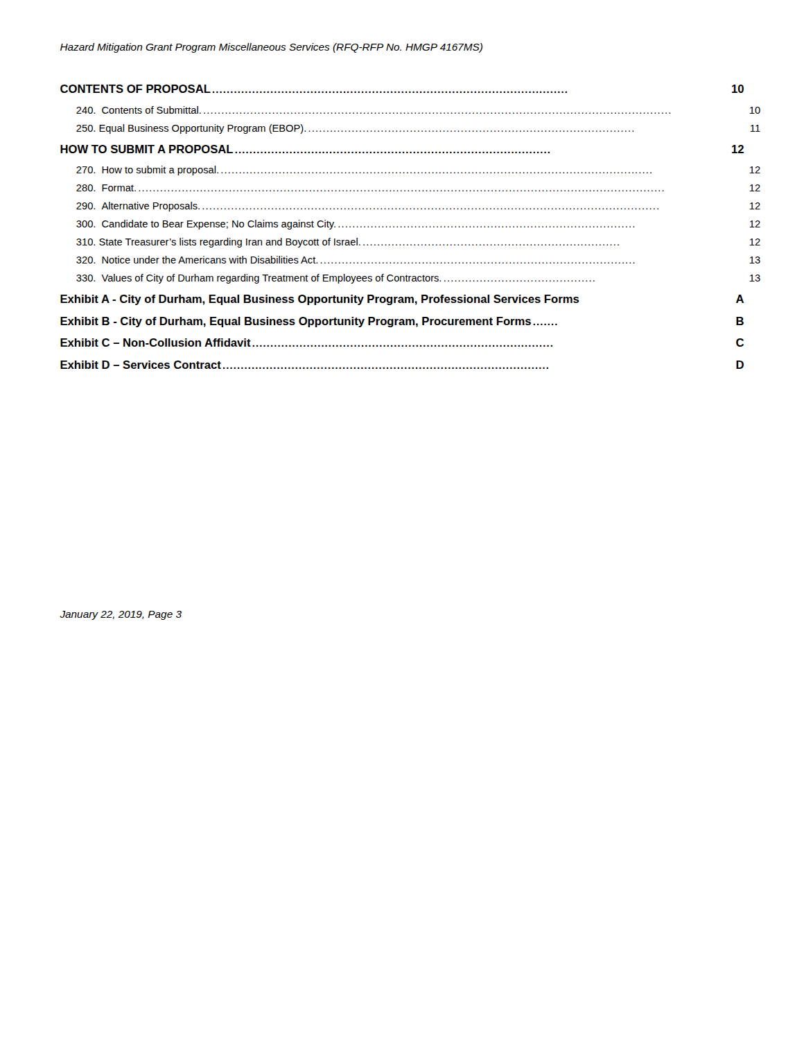Hazard Mitigation Grant Program Miscellaneous Services (RFQ-RFP No. HMGP 4167MS)
CONTENTS OF PROPOSAL .................................................................................................. 10
240. Contents of Submittal. ................................................................................................................................. 10
250. Equal Business Opportunity Program (EBOP). .......................................................................................... 11
HOW TO SUBMIT A PROPOSAL ....................................................................................... 12
270. How to submit a proposal. ....................................................................................................................... 12
280. Format. ................................................................................................................................................. 12
290. Alternative Proposals. .............................................................................................................................. 12
300. Candidate to Bear Expense; No Claims against City. .................................................................................. 12
310. State Treasurer’s lists regarding Iran and Boycott of Israel. ....................................................................... 12
320. Notice under the Americans with Disabilities Act. ....................................................................................... 13
330. Values of City of Durham regarding Treatment of Employees of Contractors. .......................................... 13
Exhibit A - City of Durham, Equal Business Opportunity Program, Professional Services Forms A
Exhibit B - City of Durham, Equal Business Opportunity Program, Procurement Forms ....... B
Exhibit C – Non-Collusion Affidavit ................................................................................... C
Exhibit D – Services Contract .......................................................................................... D
January 22, 2019, Page 3